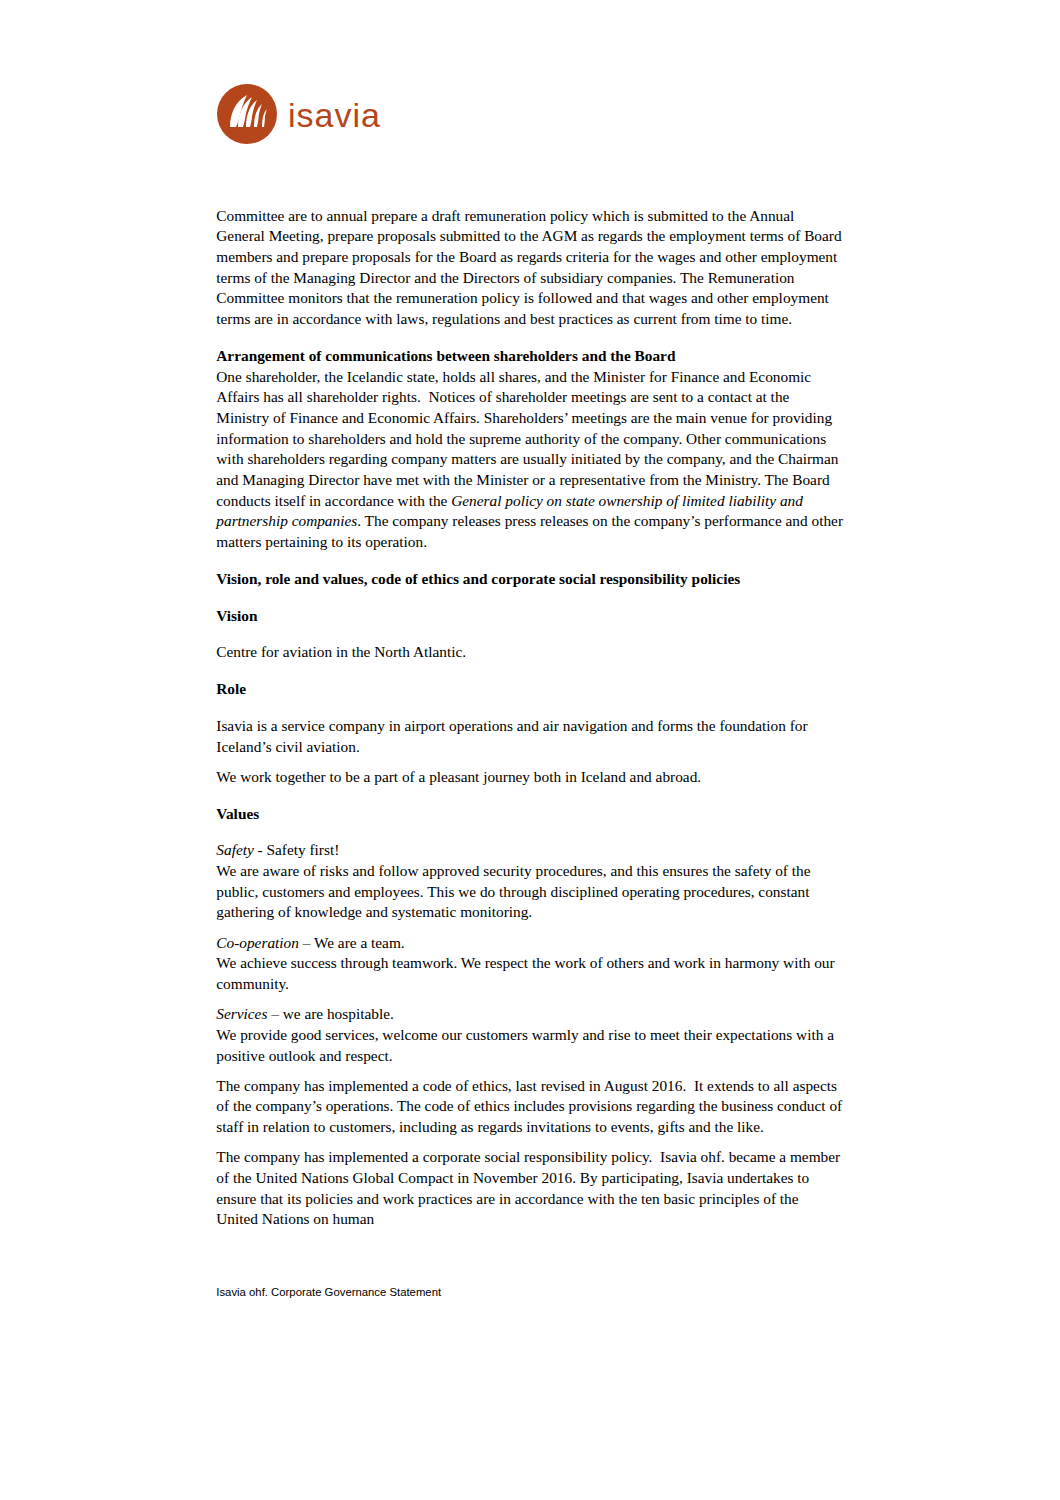isavia
Committee are to annual prepare a draft remuneration policy which is submitted to the Annual General Meeting, prepare proposals submitted to the AGM as regards the employment terms of Board members and prepare proposals for the Board as regards criteria for the wages and other employment terms of the Managing Director and the Directors of subsidiary companies. The Remuneration Committee monitors that the remuneration policy is followed and that wages and other employment terms are in accordance with laws, regulations and best practices as current from time to time.
Arrangement of communications between shareholders and the Board
One shareholder, the Icelandic state, holds all shares, and the Minister for Finance and Economic Affairs has all shareholder rights. Notices of shareholder meetings are sent to a contact at the Ministry of Finance and Economic Affairs. Shareholders’ meetings are the main venue for providing information to shareholders and hold the supreme authority of the company. Other communications with shareholders regarding company matters are usually initiated by the company, and the Chairman and Managing Director have met with the Minister or a representative from the Ministry. The Board conducts itself in accordance with the General policy on state ownership of limited liability and partnership companies. The company releases press releases on the company’s performance and other matters pertaining to its operation.
Vision, role and values, code of ethics and corporate social responsibility policies
Vision
Centre for aviation in the North Atlantic.
Role
Isavia is a service company in airport operations and air navigation and forms the foundation for Iceland’s civil aviation.
We work together to be a part of a pleasant journey both in Iceland and abroad.
Values
Safety - Safety first!
We are aware of risks and follow approved security procedures, and this ensures the safety of the public, customers and employees. This we do through disciplined operating procedures, constant gathering of knowledge and systematic monitoring.
Co-operation – We are a team.
We achieve success through teamwork. We respect the work of others and work in harmony with our community.
Services – we are hospitable.
We provide good services, welcome our customers warmly and rise to meet their expectations with a positive outlook and respect.
The company has implemented a code of ethics, last revised in August 2016. It extends to all aspects of the company’s operations. The code of ethics includes provisions regarding the business conduct of staff in relation to customers, including as regards invitations to events, gifts and the like.
The company has implemented a corporate social responsibility policy. Isavia ohf. became a member of the United Nations Global Compact in November 2016. By participating, Isavia undertakes to ensure that its policies and work practices are in accordance with the ten basic principles of the United Nations on human
Isavia ohf. Corporate Governance Statement